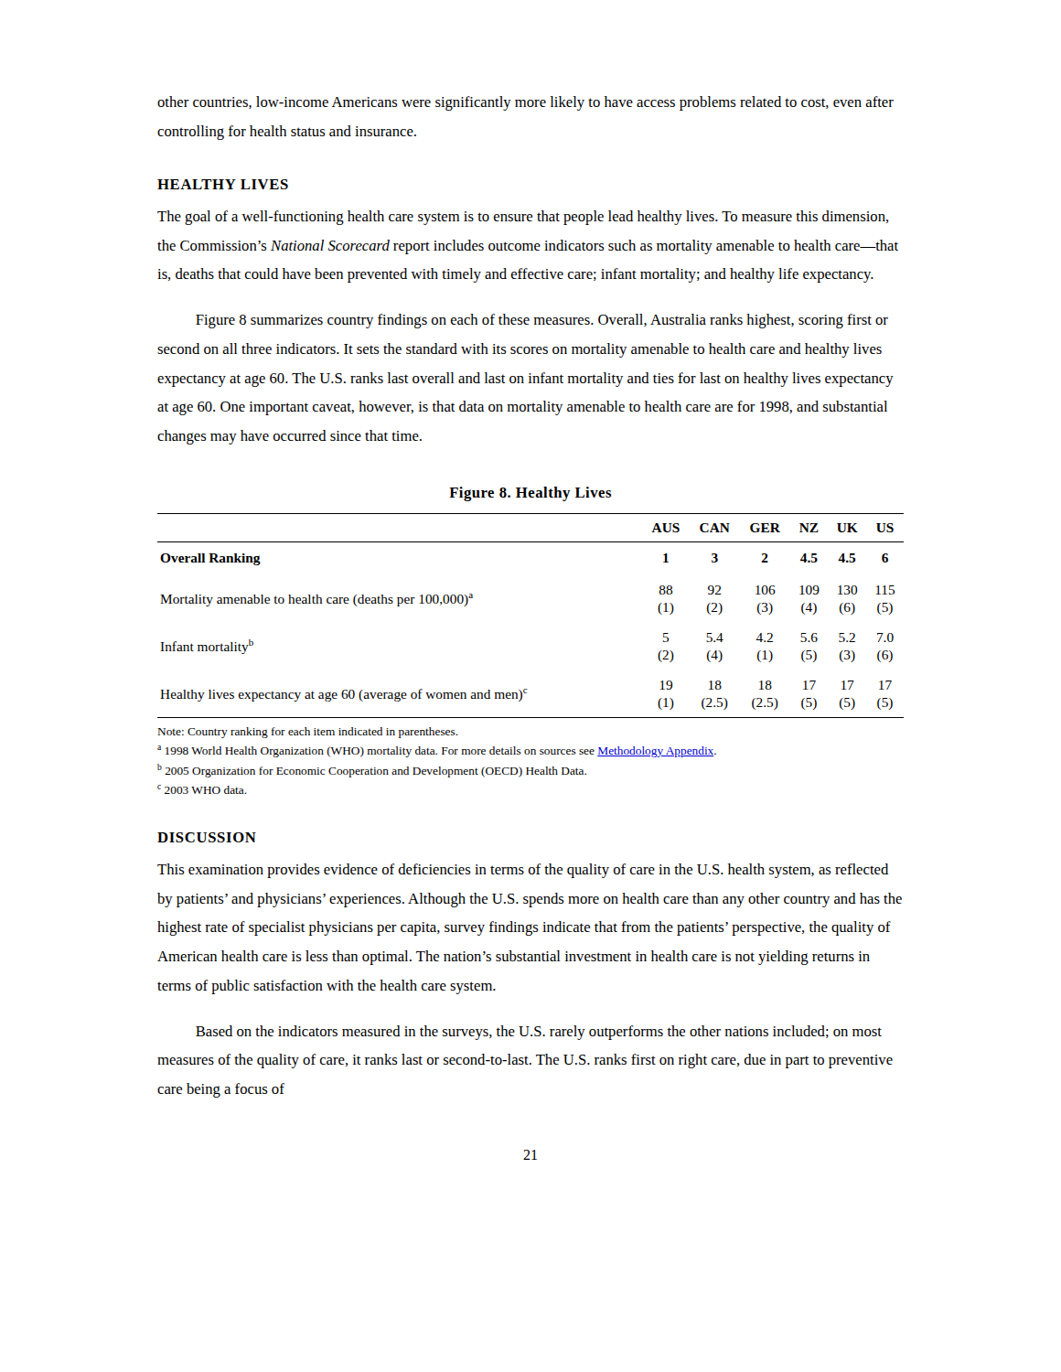other countries, low-income Americans were significantly more likely to have access problems related to cost, even after controlling for health status and insurance.
HEALTHY LIVES
The goal of a well-functioning health care system is to ensure that people lead healthy lives. To measure this dimension, the Commission’s National Scorecard report includes outcome indicators such as mortality amenable to health care—that is, deaths that could have been prevented with timely and effective care; infant mortality; and healthy life expectancy.
Figure 8 summarizes country findings on each of these measures. Overall, Australia ranks highest, scoring first or second on all three indicators. It sets the standard with its scores on mortality amenable to health care and healthy lives expectancy at age 60. The U.S. ranks last overall and last on infant mortality and ties for last on healthy lives expectancy at age 60. One important caveat, however, is that data on mortality amenable to health care are for 1998, and substantial changes may have occurred since that time.
Figure 8. Healthy Lives
| | AUS | CAN | GER | NZ | UK | US |
| --- | --- | --- | --- | --- | --- | --- |
| Overall Ranking | 1 | 3 | 2 | 4.5 | 4.5 | 6 |
| Mortality amenable to health care (deaths per 100,000) a | 88 (1) | 92 (2) | 106 (3) | 109 (4) | 130 (6) | 115 (5) |
| Infant mortality b | 5 (2) | 5.4 (4) | 4.2 (1) | 5.6 (5) | 5.2 (3) | 7.0 (6) |
| Healthy lives expectancy at age 60 (average of women and men) c | 19 (1) | 18 (2.5) | 18 (2.5) | 17 (5) | 17 (5) | 17 (5) |
Note: Country ranking for each item indicated in parentheses.
a 1998 World Health Organization (WHO) mortality data. For more details on sources see Methodology Appendix.
b 2005 Organization for Economic Cooperation and Development (OECD) Health Data.
c 2003 WHO data.
DISCUSSION
This examination provides evidence of deficiencies in terms of the quality of care in the U.S. health system, as reflected by patients’ and physicians’ experiences. Although the U.S. spends more on health care than any other country and has the highest rate of specialist physicians per capita, survey findings indicate that from the patients’ perspective, the quality of American health care is less than optimal. The nation’s substantial investment in health care is not yielding returns in terms of public satisfaction with the health care system.
Based on the indicators measured in the surveys, the U.S. rarely outperforms the other nations included; on most measures of the quality of care, it ranks last or second-to-last. The U.S. ranks first on right care, due in part to preventive care being a focus of
21